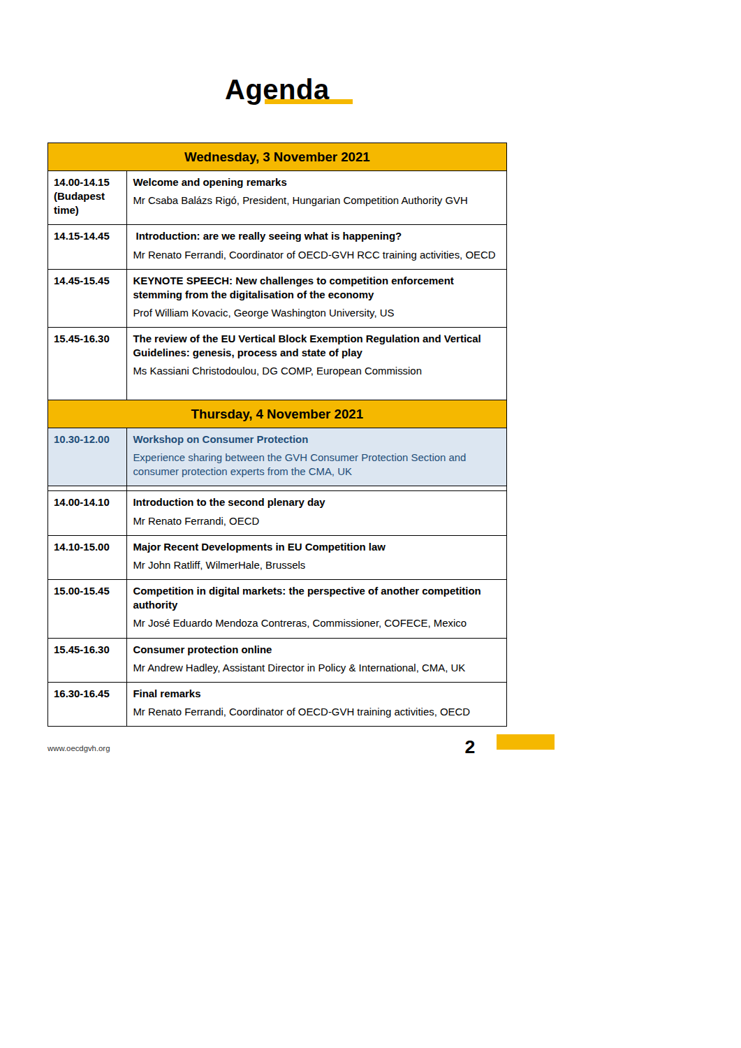Agenda
| Wednesday, 3 November 2021 |
| 14.00-14.15 (Budapest time) | Welcome and opening remarks Mr Csaba Balázs Rigó, President, Hungarian Competition Authority GVH |
| 14.15-14.45 | Introduction: are we really seeing what is happening? Mr Renato Ferrandi, Coordinator of OECD-GVH RCC training activities, OECD |
| 14.45-15.45 | KEYNOTE SPEECH: New challenges to competition enforcement stemming from the digitalisation of the economy Prof William Kovacic, George Washington University, US |
| 15.45-16.30 | The review of the EU Vertical Block Exemption Regulation and Vertical Guidelines: genesis, process and state of play Ms Kassiani Christodoulou, DG COMP, European Commission |
| Thursday, 4 November 2021 |
| 10.30-12.00 | Workshop on Consumer Protection Experience sharing between the GVH Consumer Protection Section and consumer protection experts from the CMA, UK |
| 14.00-14.10 | Introduction to the second plenary day Mr Renato Ferrandi, OECD |
| 14.10-15.00 | Major Recent Developments in EU Competition law Mr John Ratliff, WilmerHale, Brussels |
| 15.00-15.45 | Competition in digital markets: the perspective of another competition authority Mr José Eduardo Mendoza Contreras, Commissioner, COFECE, Mexico |
| 15.45-16.30 | Consumer protection online Mr Andrew Hadley, Assistant Director in Policy & International, CMA, UK |
| 16.30-16.45 | Final remarks Mr Renato Ferrandi, Coordinator of OECD-GVH training activities, OECD |
www.oecdgvh.org 2